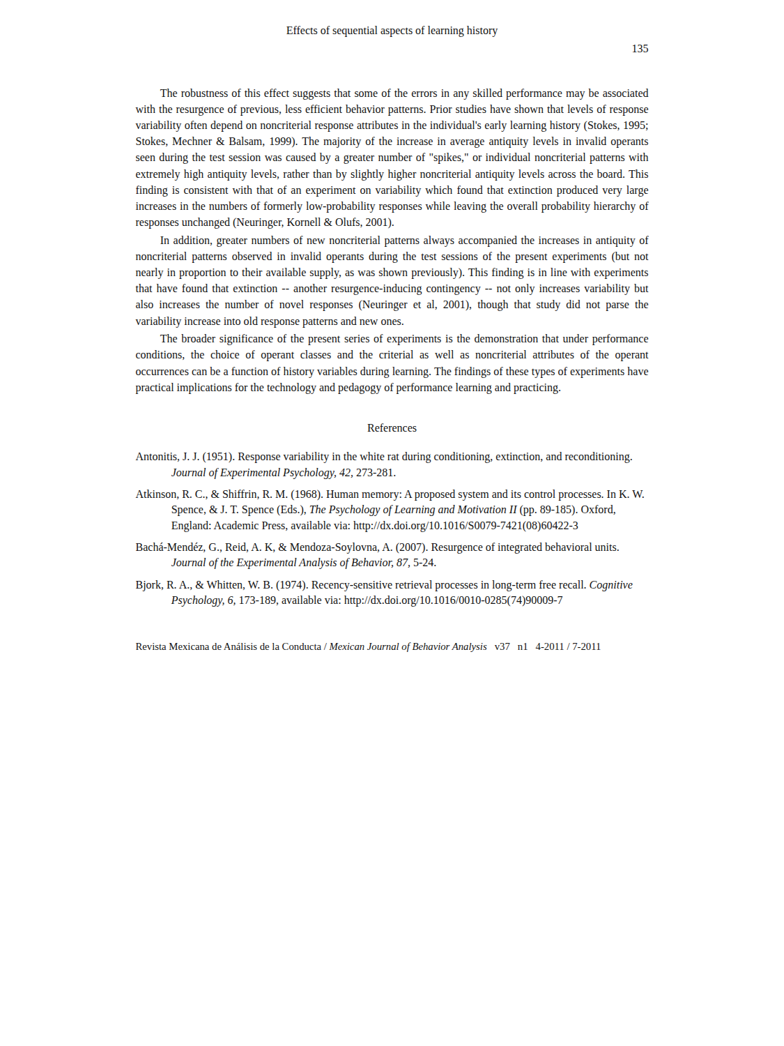Effects of sequential aspects of learning history
135
The robustness of this effect suggests that some of the errors in any skilled performance may be associated with the resurgence of previous, less efficient behavior patterns. Prior studies have shown that levels of response variability often depend on noncriterial response attributes in the individual's early learning history (Stokes, 1995; Stokes, Mechner & Balsam, 1999). The majority of the increase in average antiquity levels in invalid operants seen during the test session was caused by a greater number of "spikes," or individual noncriterial patterns with extremely high antiquity levels, rather than by slightly higher noncriterial antiquity levels across the board. This finding is consistent with that of an experiment on variability which found that extinction produced very large increases in the numbers of formerly low-probability responses while leaving the overall probability hierarchy of responses unchanged (Neuringer, Kornell & Olufs, 2001).
In addition, greater numbers of new noncriterial patterns always accompanied the increases in antiquity of noncriterial patterns observed in invalid operants during the test sessions of the present experiments (but not nearly in proportion to their available supply, as was shown previously). This finding is in line with experiments that have found that extinction -- another resurgence-inducing contingency -- not only increases variability but also increases the number of novel responses (Neuringer et al, 2001), though that study did not parse the variability increase into old response patterns and new ones.
The broader significance of the present series of experiments is the demonstration that under performance conditions, the choice of operant classes and the criterial as well as noncriterial attributes of the operant occurrences can be a function of history variables during learning. The findings of these types of experiments have practical implications for the technology and pedagogy of performance learning and practicing.
References
Antonitis, J. J. (1951). Response variability in the white rat during conditioning, extinction, and reconditioning. Journal of Experimental Psychology, 42, 273-281.
Atkinson, R. C., & Shiffrin, R. M. (1968). Human memory: A proposed system and its control processes. In K. W. Spence, & J. T. Spence (Eds.), The Psychology of Learning and Motivation II (pp. 89-185). Oxford, England: Academic Press, available via: http://dx.doi.org/10.1016/S0079-7421(08)60422-3
Bachá-Mendéz, G., Reid, A. K, & Mendoza-Soylovna, A. (2007). Resurgence of integrated behavioral units. Journal of the Experimental Analysis of Behavior, 87, 5-24.
Bjork, R. A., & Whitten, W. B. (1974). Recency-sensitive retrieval processes in long-term free recall. Cognitive Psychology, 6, 173-189, available via: http://dx.doi.org/10.1016/0010-0285(74)90009-7
Revista Mexicana de Análisis de la Conducta / Mexican Journal of Behavior Analysis v37 n1 4-2011 / 7-2011